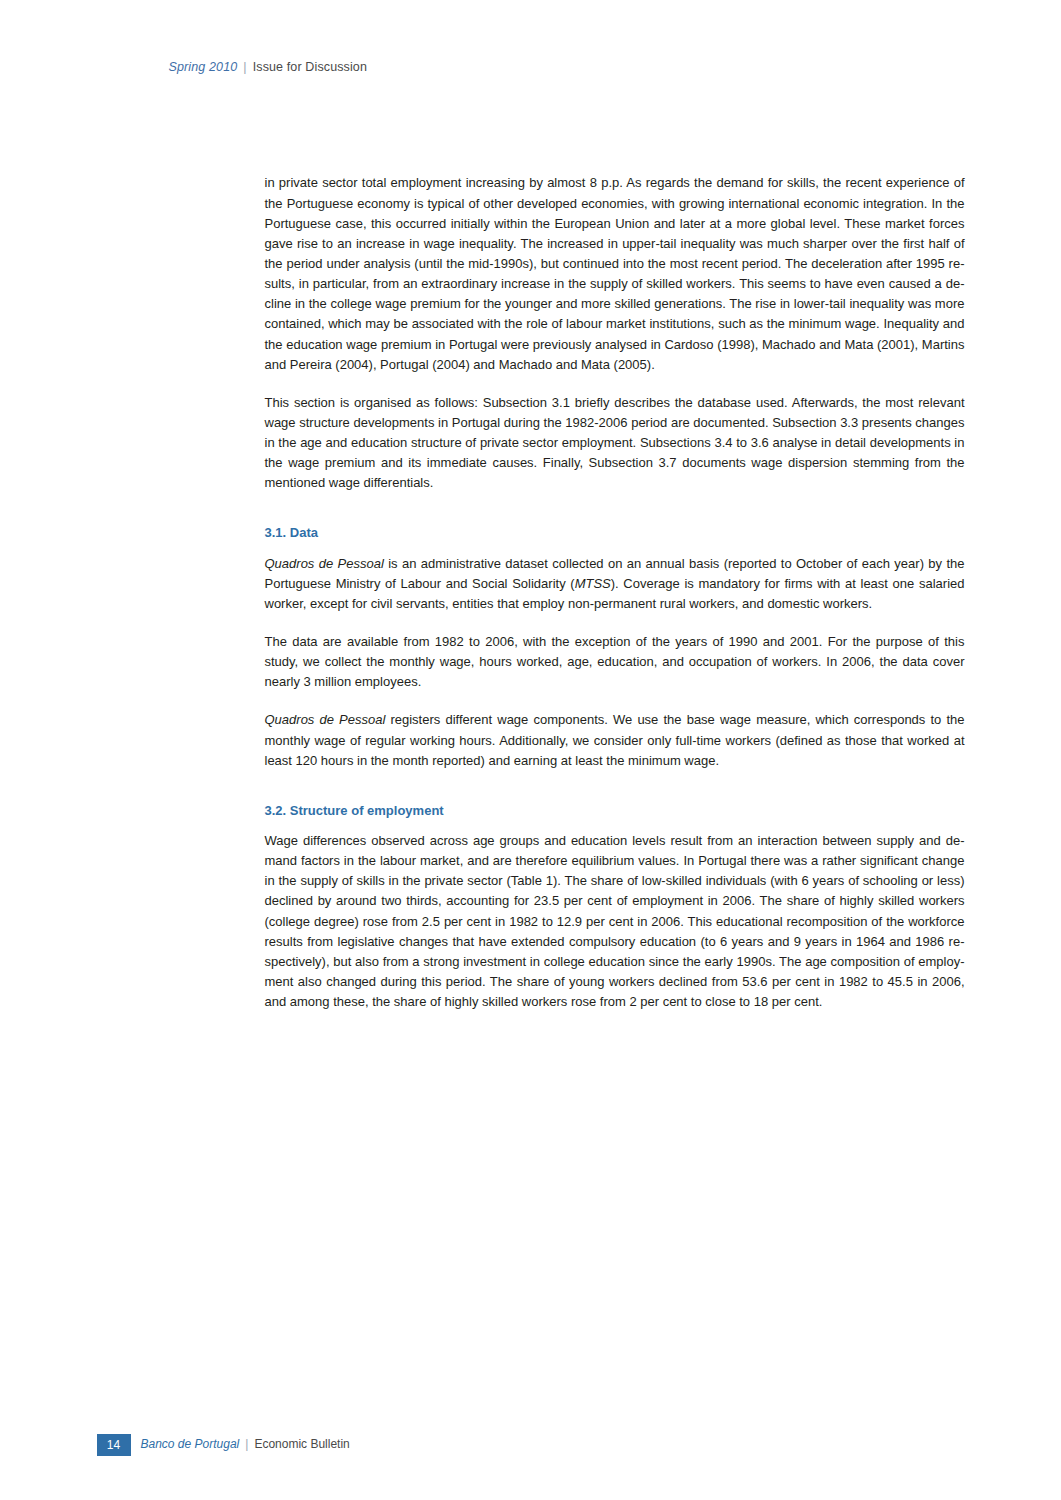Spring 2010|Issue for Discussion
in private sector total employment increasing by almost 8 p.p. As regards the demand for skills, the recent experience of the Portuguese economy is typical of other developed economies, with growing international economic integration. In the Portuguese case, this occurred initially within the European Union and later at a more global level. These market forces gave rise to an increase in wage inequality. The increased in upper-tail inequality was much sharper over the first half of the period under analysis (until the mid-1990s), but continued into the most recent period. The deceleration after 1995 results, in particular, from an extraordinary increase in the supply of skilled workers. This seems to have even caused a decline in the college wage premium for the younger and more skilled generations. The rise in lower-tail inequality was more contained, which may be associated with the role of labour market institutions, such as the minimum wage. Inequality and the education wage premium in Portugal were previously analysed in Cardoso (1998), Machado and Mata (2001), Martins and Pereira (2004), Portugal (2004) and Machado and Mata (2005).
This section is organised as follows: Subsection 3.1 briefly describes the database used. Afterwards, the most relevant wage structure developments in Portugal during the 1982-2006 period are documented. Subsection 3.3 presents changes in the age and education structure of private sector employment. Subsections 3.4 to 3.6 analyse in detail developments in the wage premium and its immediate causes. Finally, Subsection 3.7 documents wage dispersion stemming from the mentioned wage differentials.
3.1. Data
Quadros de Pessoal is an administrative dataset collected on an annual basis (reported to October of each year) by the Portuguese Ministry of Labour and Social Solidarity (MTSS). Coverage is mandatory for firms with at least one salaried worker, except for civil servants, entities that employ non-permanent rural workers, and domestic workers.
The data are available from 1982 to 2006, with the exception of the years of 1990 and 2001. For the purpose of this study, we collect the monthly wage, hours worked, age, education, and occupation of workers. In 2006, the data cover nearly 3 million employees.
Quadros de Pessoal registers different wage components. We use the base wage measure, which corresponds to the monthly wage of regular working hours. Additionally, we consider only full-time workers (defined as those that worked at least 120 hours in the month reported) and earning at least the minimum wage.
3.2. Structure of employment
Wage differences observed across age groups and education levels result from an interaction between supply and demand factors in the labour market, and are therefore equilibrium values. In Portugal there was a rather significant change in the supply of skills in the private sector (Table 1). The share of low-skilled individuals (with 6 years of schooling or less) declined by around two thirds, accounting for 23.5 per cent of employment in 2006. The share of highly skilled workers (college degree) rose from 2.5 per cent in 1982 to 12.9 per cent in 2006. This educational recomposition of the workforce results from legislative changes that have extended compulsory education (to 6 years and 9 years in 1964 and 1986 respectively), but also from a strong investment in college education since the early 1990s. The age composition of employment also changed during this period. The share of young workers declined from 53.6 per cent in 1982 to 45.5 in 2006, and among these, the share of highly skilled workers rose from 2 per cent to close to 18 per cent.
14 Banco de Portugal|Economic Bulletin